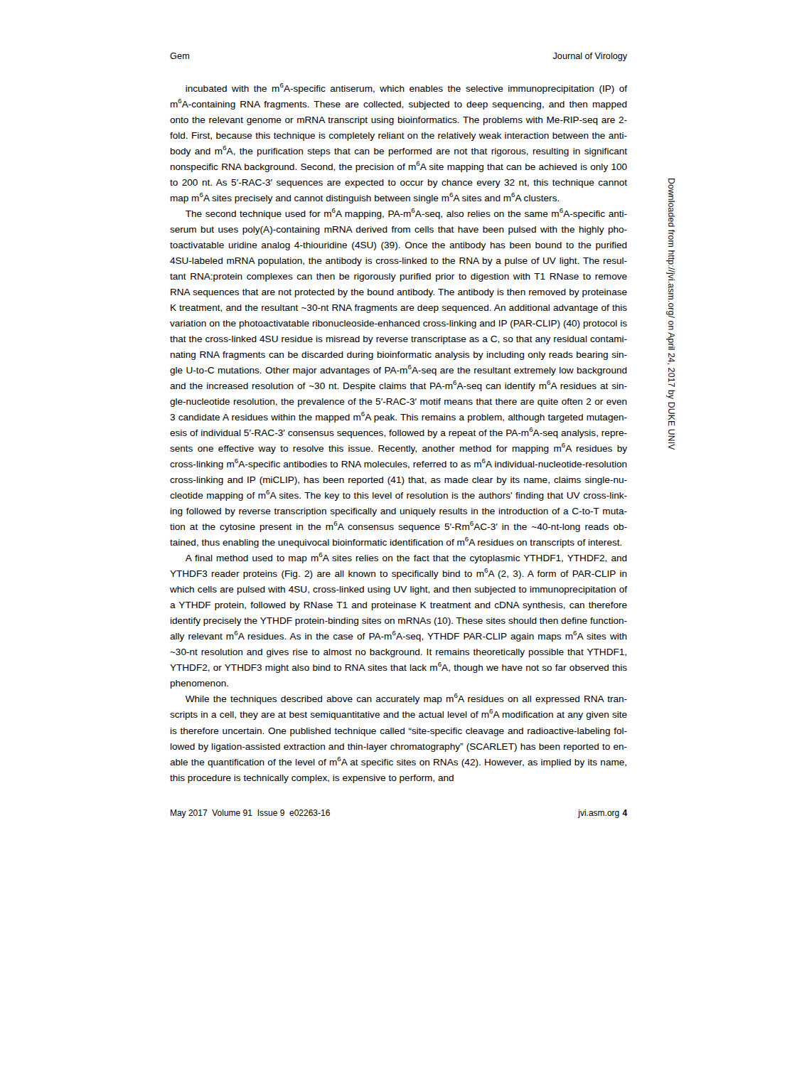Gem
Journal of Virology
Downloaded from http://jvi.asm.org/ on April 24, 2017 by DUKE UNIV
incubated with the m6A-specific antiserum, which enables the selective immunoprecipitation (IP) of m6A-containing RNA fragments. These are collected, subjected to deep sequencing, and then mapped onto the relevant genome or mRNA transcript using bioinformatics. The problems with Me-RIP-seq are 2-fold. First, because this technique is completely reliant on the relatively weak interaction between the antibody and m6A, the purification steps that can be performed are not that rigorous, resulting in significant nonspecific RNA background. Second, the precision of m6A site mapping that can be achieved is only 100 to 200 nt. As 5′-RAC-3′ sequences are expected to occur by chance every 32 nt, this technique cannot map m6A sites precisely and cannot distinguish between single m6A sites and m6A clusters.
The second technique used for m6A mapping, PA-m6A-seq, also relies on the same m6A-specific antiserum but uses poly(A)-containing mRNA derived from cells that have been pulsed with the highly photoactivatable uridine analog 4-thiouridine (4SU) (39). Once the antibody has been bound to the purified 4SU-labeled mRNA population, the antibody is cross-linked to the RNA by a pulse of UV light. The resultant RNA:protein complexes can then be rigorously purified prior to digestion with T1 RNase to remove RNA sequences that are not protected by the bound antibody. The antibody is then removed by proteinase K treatment, and the resultant ~30-nt RNA fragments are deep sequenced. An additional advantage of this variation on the photoactivatable ribonucleoside-enhanced cross-linking and IP (PAR-CLIP) (40) protocol is that the cross-linked 4SU residue is misread by reverse transcriptase as a C, so that any residual contaminating RNA fragments can be discarded during bioinformatic analysis by including only reads bearing single U-to-C mutations. Other major advantages of PA-m6A-seq are the resultant extremely low background and the increased resolution of ~30 nt. Despite claims that PA-m6A-seq can identify m6A residues at single-nucleotide resolution, the prevalence of the 5′-RAC-3′ motif means that there are quite often 2 or even 3 candidate A residues within the mapped m6A peak. This remains a problem, although targeted mutagenesis of individual 5′-RAC-3′ consensus sequences, followed by a repeat of the PA-m6A-seq analysis, represents one effective way to resolve this issue. Recently, another method for mapping m6A residues by cross-linking m6A-specific antibodies to RNA molecules, referred to as m6A individual-nucleotide-resolution cross-linking and IP (miCLIP), has been reported (41) that, as made clear by its name, claims single-nucleotide mapping of m6A sites. The key to this level of resolution is the authors' finding that UV cross-linking followed by reverse transcription specifically and uniquely results in the introduction of a C-to-T mutation at the cytosine present in the m6A consensus sequence 5′-Rm6AC-3′ in the ~40-nt-long reads obtained, thus enabling the unequivocal bioinformatic identification of m6A residues on transcripts of interest.
A final method used to map m6A sites relies on the fact that the cytoplasmic YTHDF1, YTHDF2, and YTHDF3 reader proteins (Fig. 2) are all known to specifically bind to m6A (2, 3). A form of PAR-CLIP in which cells are pulsed with 4SU, cross-linked using UV light, and then subjected to immunoprecipitation of a YTHDF protein, followed by RNase T1 and proteinase K treatment and cDNA synthesis, can therefore identify precisely the YTHDF protein-binding sites on mRNAs (10). These sites should then define functionally relevant m6A residues. As in the case of PA-m6A-seq, YTHDF PAR-CLIP again maps m6A sites with ~30-nt resolution and gives rise to almost no background. It remains theoretically possible that YTHDF1, YTHDF2, or YTHDF3 might also bind to RNA sites that lack m6A, though we have not so far observed this phenomenon.
While the techniques described above can accurately map m6A residues on all expressed RNA transcripts in a cell, they are at best semiquantitative and the actual level of m6A modification at any given site is therefore uncertain. One published technique called “site-specific cleavage and radioactive-labeling followed by ligation-assisted extraction and thin-layer chromatography” (SCARLET) has been reported to enable the quantification of the level of m6A at specific sites on RNAs (42). However, as implied by its name, this procedure is technically complex, is expensive to perform, and
May 2017 Volume 91 Issue 9 e02263-16
jvi.asm.org4